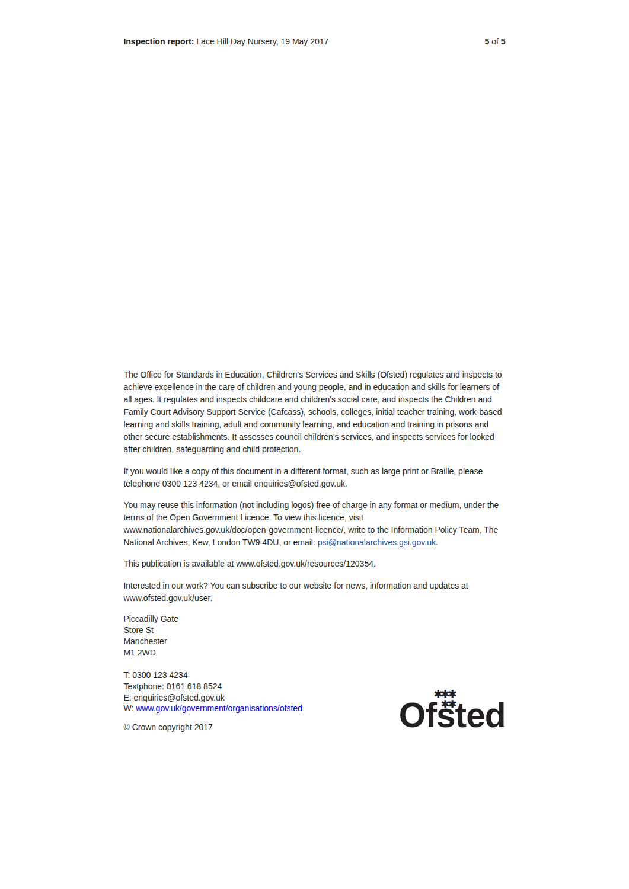Inspection report: Lace Hill Day Nursery, 19 May 2017
5 of 5
The Office for Standards in Education, Children's Services and Skills (Ofsted) regulates and inspects to achieve excellence in the care of children and young people, and in education and skills for learners of all ages. It regulates and inspects childcare and children's social care, and inspects the Children and Family Court Advisory Support Service (Cafcass), schools, colleges, initial teacher training, work-based learning and skills training, adult and community learning, and education and training in prisons and other secure establishments. It assesses council children’s services, and inspects services for looked after children, safeguarding and child protection.
If you would like a copy of this document in a different format, such as large print or Braille, please telephone 0300 123 4234, or email enquiries@ofsted.gov.uk.
You may reuse this information (not including logos) free of charge in any format or medium, under the terms of the Open Government Licence. To view this licence, visit www.nationalarchives.gov.uk/doc/open-government-licence/, write to the Information Policy Team, The National Archives, Kew, London TW9 4DU, or email: psi@nationalarchives.gsi.gov.uk.
This publication is available at www.ofsted.gov.uk/resources/120354.
Interested in our work? You can subscribe to our website for news, information and updates at www.ofsted.gov.uk/user.
Piccadilly Gate
Store St
Manchester
M1 2WD
T: 0300 123 4234
Textphone: 0161 618 8524
E: enquiries@ofsted.gov.uk
W: www.gov.uk/government/organisations/ofsted
© Crown copyright 2017
✱✱✱
✱✱Ofsted